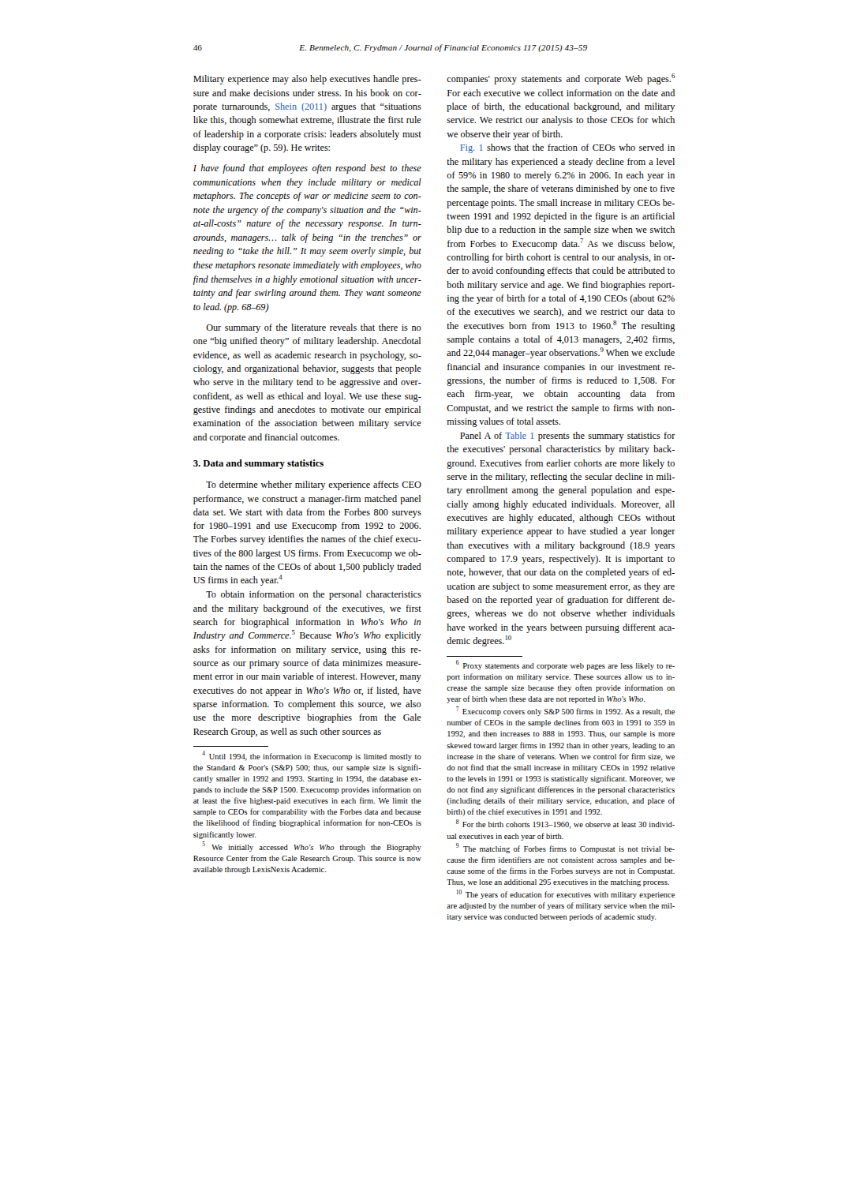46 E. Benmelech, C. Frydman / Journal of Financial Economics 117 (2015) 43–59
Military experience may also help executives handle pressure and make decisions under stress. In his book on corporate turnarounds, Shein (2011) argues that “situations like this, though somewhat extreme, illustrate the first rule of leadership in a corporate crisis: leaders absolutely must display courage” (p. 59). He writes:
I have found that employees often respond best to these communications when they include military or medical metaphors. The concepts of war or medicine seem to connote the urgency of the company's situation and the “win-at-all-costs” nature of the necessary response. In turnarounds, managers… talk of being “in the trenches” or needing to “take the hill.” It may seem overly simple, but these metaphors resonate immediately with employees, who find themselves in a highly emotional situation with uncertainty and fear swirling around them. They want someone to lead. (pp. 68–69)
Our summary of the literature reveals that there is no one “big unified theory” of military leadership. Anecdotal evidence, as well as academic research in psychology, sociology, and organizational behavior, suggests that people who serve in the military tend to be aggressive and overconfident, as well as ethical and loyal. We use these suggestive findings and anecdotes to motivate our empirical examination of the association between military service and corporate and financial outcomes.
3. Data and summary statistics
To determine whether military experience affects CEO performance, we construct a manager-firm matched panel data set. We start with data from the Forbes 800 surveys for 1980–1991 and use Execucomp from 1992 to 2006. The Forbes survey identifies the names of the chief executives of the 800 largest US firms. From Execucomp we obtain the names of the CEOs of about 1,500 publicly traded US firms in each year.4
To obtain information on the personal characteristics and the military background of the executives, we first search for biographical information in Who's Who in Industry and Commerce.5 Because Who's Who explicitly asks for information on military service, using this resource as our primary source of data minimizes measurement error in our main variable of interest. However, many executives do not appear in Who's Who or, if listed, have sparse information. To complement this source, we also use the more descriptive biographies from the Gale Research Group, as well as such other sources as
4 Until 1994, the information in Execucomp is limited mostly to the Standard & Poor's (S&P) 500; thus, our sample size is significantly smaller in 1992 and 1993. Starting in 1994, the database expands to include the S&P 1500. Execucomp provides information on at least the five highest-paid executives in each firm. We limit the sample to CEOs for comparability with the Forbes data and because the likelihood of finding biographical information for non-CEOs is significantly lower.
5 We initially accessed Who's Who through the Biography Resource Center from the Gale Research Group. This source is now available through LexisNexis Academic.
companies' proxy statements and corporate Web pages.6 For each executive we collect information on the date and place of birth, the educational background, and military service. We restrict our analysis to those CEOs for which we observe their year of birth.
Fig. 1 shows that the fraction of CEOs who served in the military has experienced a steady decline from a level of 59% in 1980 to merely 6.2% in 2006. In each year in the sample, the share of veterans diminished by one to five percentage points. The small increase in military CEOs between 1991 and 1992 depicted in the figure is an artificial blip due to a reduction in the sample size when we switch from Forbes to Execucomp data.7 As we discuss below, controlling for birth cohort is central to our analysis, in order to avoid confounding effects that could be attributed to both military service and age. We find biographies reporting the year of birth for a total of 4,190 CEOs (about 62% of the executives we search), and we restrict our data to the executives born from 1913 to 1960.8 The resulting sample contains a total of 4,013 managers, 2,402 firms, and 22,044 manager–year observations.9 When we exclude financial and insurance companies in our investment regressions, the number of firms is reduced to 1,508. For each firm-year, we obtain accounting data from Compustat, and we restrict the sample to firms with non-missing values of total assets.
Panel A of Table 1 presents the summary statistics for the executives' personal characteristics by military background. Executives from earlier cohorts are more likely to serve in the military, reflecting the secular decline in military enrollment among the general population and especially among highly educated individuals. Moreover, all executives are highly educated, although CEOs without military experience appear to have studied a year longer than executives with a military background (18.9 years compared to 17.9 years, respectively). It is important to note, however, that our data on the completed years of education are subject to some measurement error, as they are based on the reported year of graduation for different degrees, whereas we do not observe whether individuals have worked in the years between pursuing different academic degrees.10
6 Proxy statements and corporate web pages are less likely to report information on military service. These sources allow us to increase the sample size because they often provide information on year of birth when these data are not reported in Who's Who.
7 Execucomp covers only S&P 500 firms in 1992. As a result, the number of CEOs in the sample declines from 603 in 1991 to 359 in 1992, and then increases to 888 in 1993. Thus, our sample is more skewed toward larger firms in 1992 than in other years, leading to an increase in the share of veterans. When we control for firm size, we do not find that the small increase in military CEOs in 1992 relative to the levels in 1991 or 1993 is statistically significant. Moreover, we do not find any significant differences in the personal characteristics (including details of their military service, education, and place of birth) of the chief executives in 1991 and 1992.
8 For the birth cohorts 1913–1960, we observe at least 30 individual executives in each year of birth.
9 The matching of Forbes firms to Compustat is not trivial because the firm identifiers are not consistent across samples and because some of the firms in the Forbes surveys are not in Compustat. Thus, we lose an additional 295 executives in the matching process.
10 The years of education for executives with military experience are adjusted by the number of years of military service when the military service was conducted between periods of academic study.